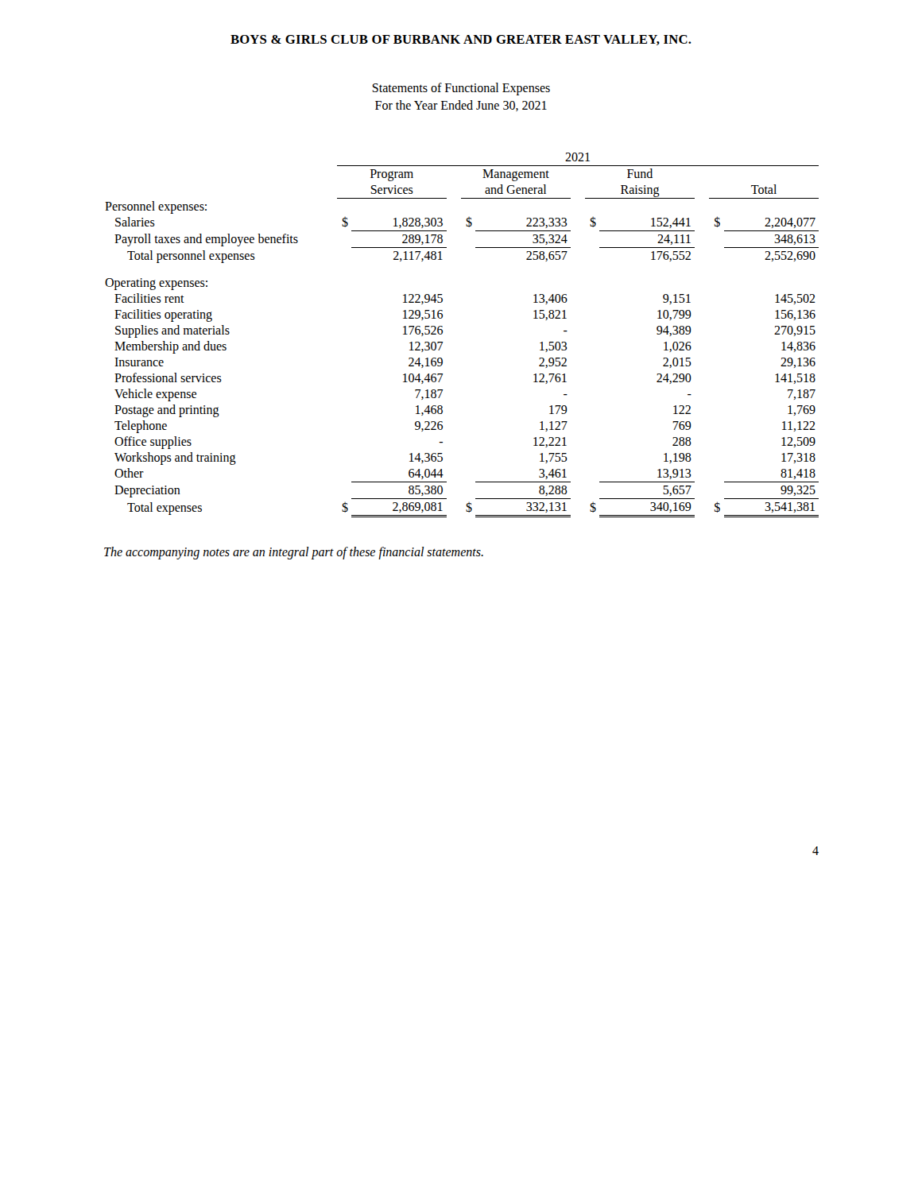BOYS & GIRLS CLUB OF BURBANK AND GREATER EAST VALLEY, INC.
Statements of Functional Expenses
For the Year Ended June 30, 2021
| | 2021 |
| | Program | | Management | | Fund | | |
| | Services | | and General | | Raising | | Total |
| Personnel expenses: | |
| Salaries | $ | 1,828,303 | | $ | 223,333 | | $ | 152,441 | | $ | 2,204,077 |
| Payroll taxes and employee benefits | | 289,178 | | | 35,324 | | | 24,111 | | | 348,613 |
| Total personnel expenses | | 2,117,481 | | | 258,657 | | | 176,552 | | | 2,552,690 |
| Operating expenses: | |
| Facilities rent | | 122,945 | | | 13,406 | | | 9,151 | | | 145,502 |
| Facilities operating | | 129,516 | | | 15,821 | | | 10,799 | | | 156,136 |
| Supplies and materials | | 176,526 | | | - | | | 94,389 | | | 270,915 |
| Membership and dues | | 12,307 | | | 1,503 | | | 1,026 | | | 14,836 |
| Insurance | | 24,169 | | | 2,952 | | | 2,015 | | | 29,136 |
| Professional services | | 104,467 | | | 12,761 | | | 24,290 | | | 141,518 |
| Vehicle expense | | 7,187 | | | - | | | - | | | 7,187 |
| Postage and printing | | 1,468 | | | 179 | | | 122 | | | 1,769 |
| Telephone | | 9,226 | | | 1,127 | | | 769 | | | 11,122 |
| Office supplies | | - | | | 12,221 | | | 288 | | | 12,509 |
| Workshops and training | | 14,365 | | | 1,755 | | | 1,198 | | | 17,318 |
| Other | | 64,044 | | | 3,461 | | | 13,913 | | | 81,418 |
| Depreciation | | 85,380 | | | 8,288 | | | 5,657 | | | 99,325 |
| Total expenses | $ | 2,869,081 | | $ | 332,131 | | $ | 340,169 | | $ | 3,541,381 |
The accompanying notes are an integral part of these financial statements.
4